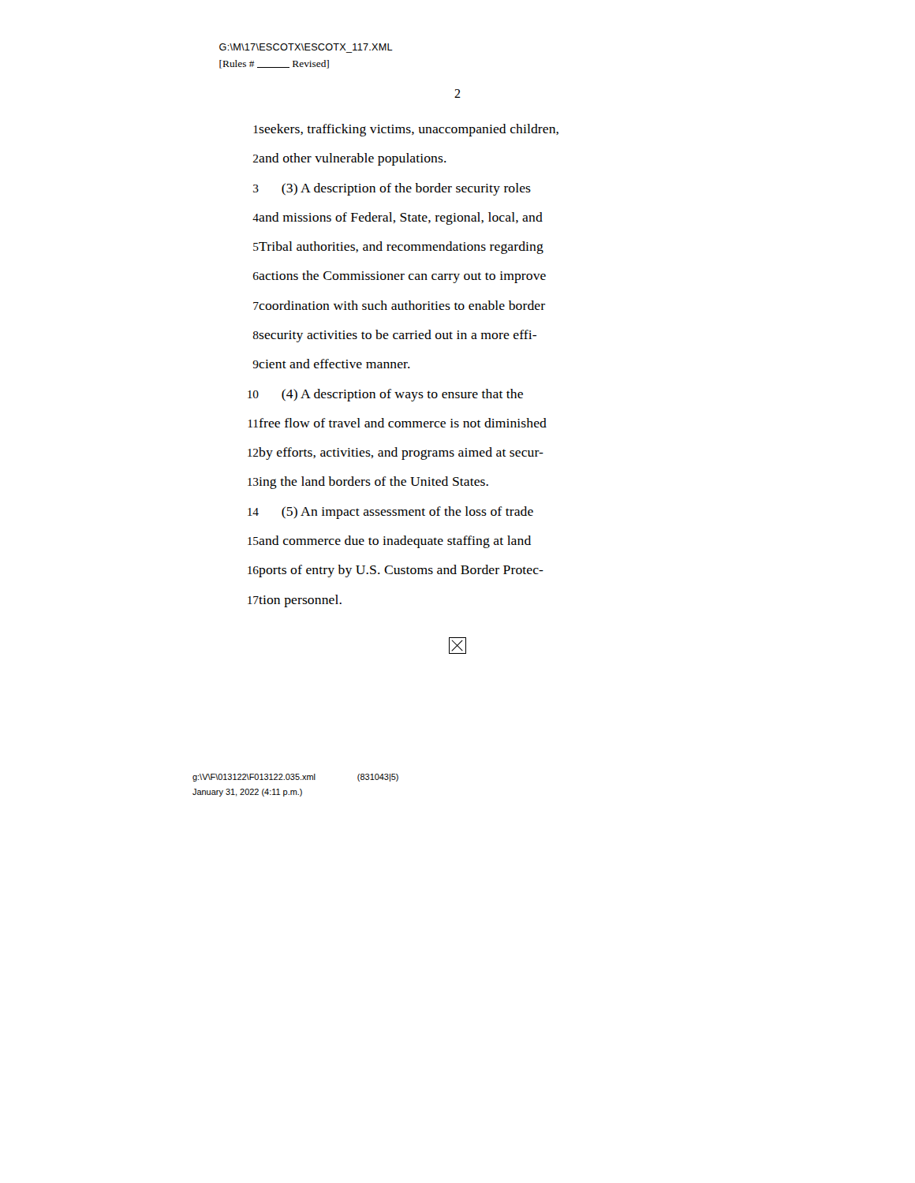G:\M\17\ESCOTX\ESCOTX_117.XML
[Rules # Revised]
2
| 1 | seekers, trafficking victims, unaccompanied children, |
| 2 | and other vulnerable populations. |
| 3 | (3) A description of the border security roles |
| 4 | and missions of Federal, State, regional, local, and |
| 5 | Tribal authorities, and recommendations regarding |
| 6 | actions the Commissioner can carry out to improve |
| 7 | coordination with such authorities to enable border |
| 8 | security activities to be carried out in a more effi- |
| 9 | cient and effective manner. |
| 10 | (4) A description of ways to ensure that the |
| 11 | free flow of travel and commerce is not diminished |
| 12 | by efforts, activities, and programs aimed at secur- |
| 13 | ing the land borders of the United States. |
| 14 | (5) An impact assessment of the loss of trade |
| 15 | and commerce due to inadequate staffing at land |
| 16 | ports of entry by U.S. Customs and Border Protec- |
| 17 | tion personnel. |
g:\V\F\013122\F013122.035.xml (831043|5)
January 31, 2022 (4:11 p.m.)